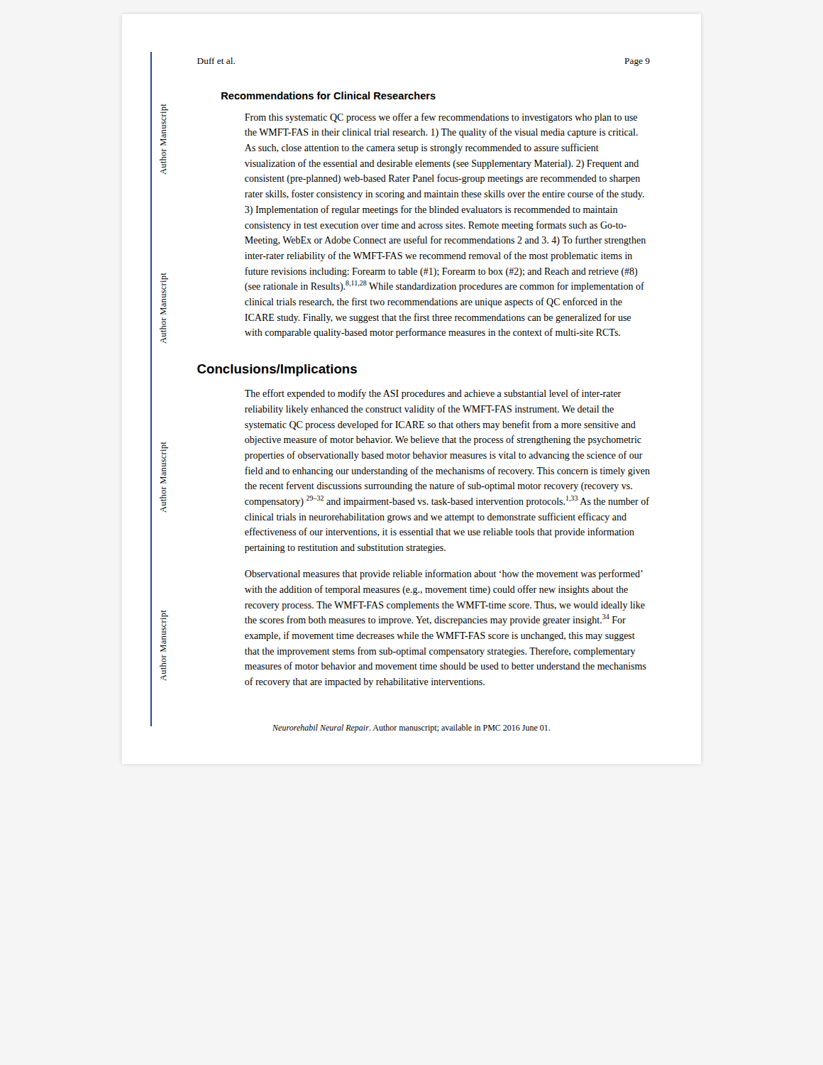Author Manuscript Author Manuscript Author Manuscript Author Manuscript
Duff et al. Page 9
Recommendations for Clinical Researchers
From this systematic QC process we offer a few recommendations to investigators who plan to use the WMFT-FAS in their clinical trial research. 1) The quality of the visual media capture is critical. As such, close attention to the camera setup is strongly recommended to assure sufficient visualization of the essential and desirable elements (see Supplementary Material). 2) Frequent and consistent (pre-planned) web-based Rater Panel focus-group meetings are recommended to sharpen rater skills, foster consistency in scoring and maintain these skills over the entire course of the study. 3) Implementation of regular meetings for the blinded evaluators is recommended to maintain consistency in test execution over time and across sites. Remote meeting formats such as Go-to-Meeting, WebEx or Adobe Connect are useful for recommendations 2 and 3. 4) To further strengthen inter-rater reliability of the WMFT-FAS we recommend removal of the most problematic items in future revisions including: Forearm to table (#1); Forearm to box (#2); and Reach and retrieve (#8) (see rationale in Results).8,11,28 While standardization procedures are common for implementation of clinical trials research, the first two recommendations are unique aspects of QC enforced in the ICARE study. Finally, we suggest that the first three recommendations can be generalized for use with comparable quality-based motor performance measures in the context of multi-site RCTs.
Conclusions/Implications
The effort expended to modify the ASI procedures and achieve a substantial level of inter-rater reliability likely enhanced the construct validity of the WMFT-FAS instrument. We detail the systematic QC process developed for ICARE so that others may benefit from a more sensitive and objective measure of motor behavior. We believe that the process of strengthening the psychometric properties of observationally based motor behavior measures is vital to advancing the science of our field and to enhancing our understanding of the mechanisms of recovery. This concern is timely given the recent fervent discussions surrounding the nature of sub-optimal motor recovery (recovery vs. compensatory) 29–32 and impairment-based vs. task-based intervention protocols.1,33 As the number of clinical trials in neurorehabilitation grows and we attempt to demonstrate sufficient efficacy and effectiveness of our interventions, it is essential that we use reliable tools that provide information pertaining to restitution and substitution strategies.
Observational measures that provide reliable information about ‘how the movement was performed’ with the addition of temporal measures (e.g., movement time) could offer new insights about the recovery process. The WMFT-FAS complements the WMFT-time score. Thus, we would ideally like the scores from both measures to improve. Yet, discrepancies may provide greater insight.34 For example, if movement time decreases while the WMFT-FAS score is unchanged, this may suggest that the improvement stems from sub-optimal compensatory strategies. Therefore, complementary measures of motor behavior and movement time should be used to better understand the mechanisms of recovery that are impacted by rehabilitative interventions.
Neurorehabil Neural Repair. Author manuscript; available in PMC 2016 June 01.